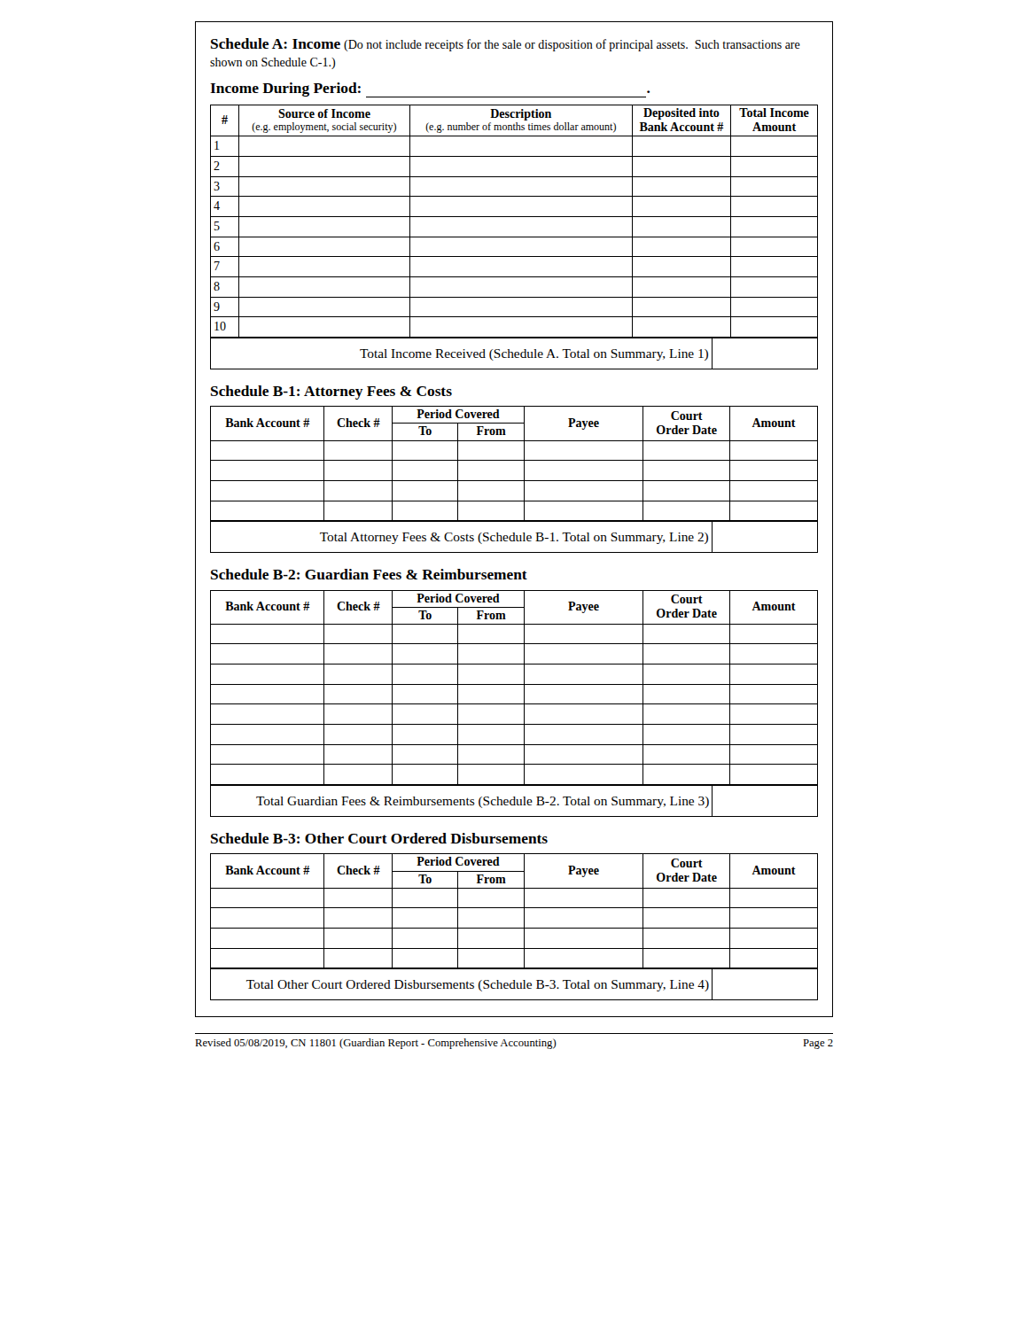Schedule A: Income
(Do not include receipts for the sale or disposition of principal assets. Such transactions are shown on Schedule C-1.)
Income During Period: .
| # | Source of Income (e.g. employment, social security) | Description (e.g. number of months times dollar amount) | Deposited into Bank Account # | Total Income Amount |
| --- | --- | --- | --- | --- |
| 1 | | | | |
| 2 | | | | |
| 3 | | | | |
| 4 | | | | |
| 5 | | | | |
| 6 | | | | |
| 7 | | | | |
| 8 | | | | |
| 9 | | | | |
| 10 | | | | |
| Total Income Received (Schedule A. Total on Summary, Line 1) | |
Schedule B-1: Attorney Fees & Costs
| Bank Account # | Check # | Period Covered To From | Payee | Court Order Date | Amount |
| --- | --- | --- | --- | --- | --- |
| Total Attorney Fees & Costs (Schedule B-1. Total on Summary, Line 2) | |
Schedule B-2: Guardian Fees & Reimbursement
| Bank Account # | Check # | Period Covered To From | Payee | Court Order Date | Amount |
| --- | --- | --- | --- | --- | --- |
| Total Guardian Fees & Reimbursements (Schedule B-2. Total on Summary, Line 3) | |
Schedule B-3: Other Court Ordered Disbursements
| Bank Account # | Check # | Period Covered To From | Payee | Court Order Date | Amount |
| --- | --- | --- | --- | --- | --- |
| Total Other Court Ordered Disbursements (Schedule B-3. Total on Summary, Line 4) | |
Revised 05/08/2019, CN 11801 (Guardian Report - Comprehensive Accounting)
Page 2